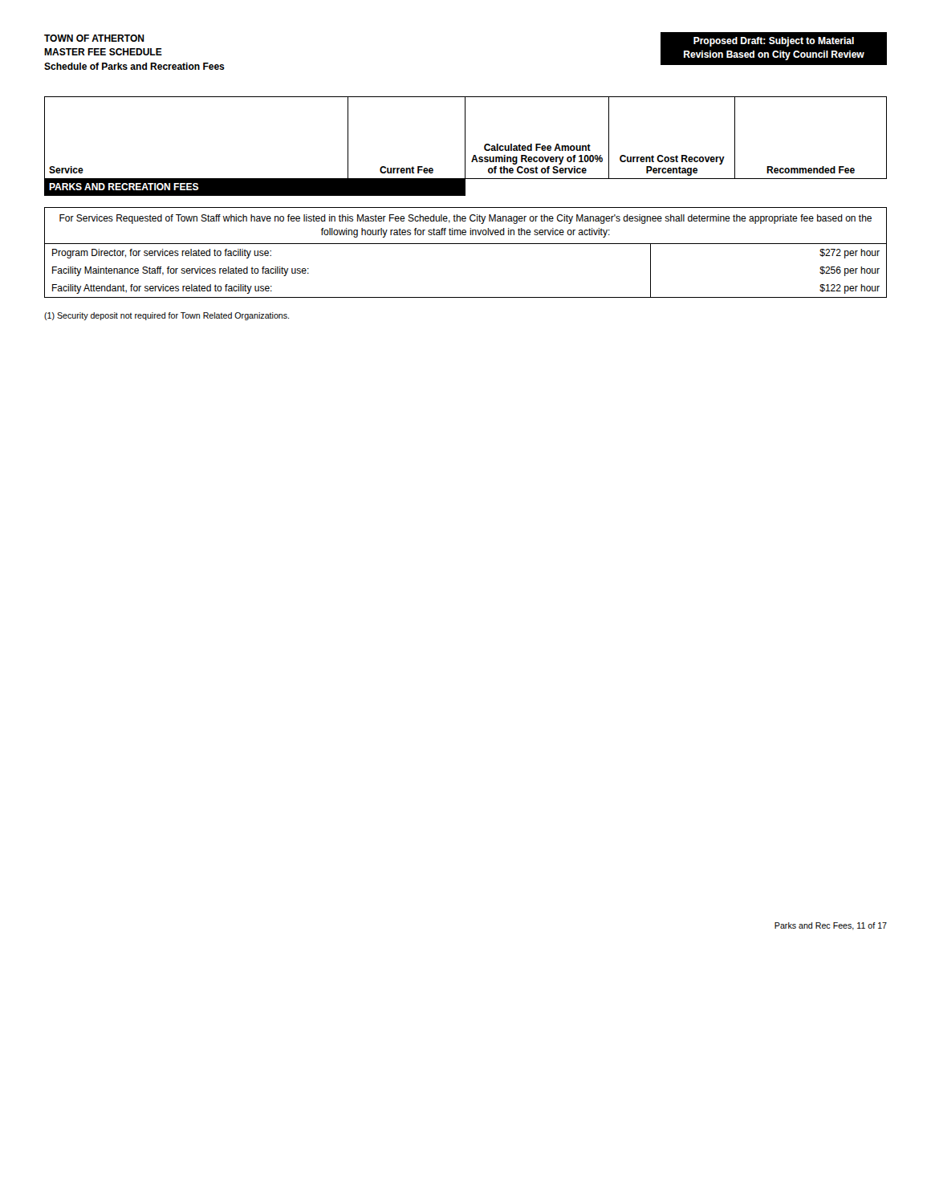TOWN OF ATHERTON
MASTER FEE SCHEDULE
Schedule of Parks and Recreation Fees
Proposed Draft: Subject to Material
Revision Based on City Council Review
| Service | Current Fee | Calculated Fee Amount Assuming Recovery of 100% of the Cost of Service | Current Cost Recovery Percentage | Recommended Fee |
| --- | --- | --- | --- | --- |
| PARKS AND RECREATION FEES | | | |
| For Services Requested of Town Staff which have no fee listed in this Master Fee Schedule, the City Manager or the City Manager's designee shall determine the appropriate fee based on the following hourly rates for staff time involved in the service or activity: |
| Program Director, for services related to facility use: | $272 per hour |
| Facility Maintenance Staff, for services related to facility use: | $256 per hour |
| Facility Attendant, for services related to facility use: | $122 per hour |
(1) Security deposit not required for Town Related Organizations.
Parks and Rec Fees, 11 of 17